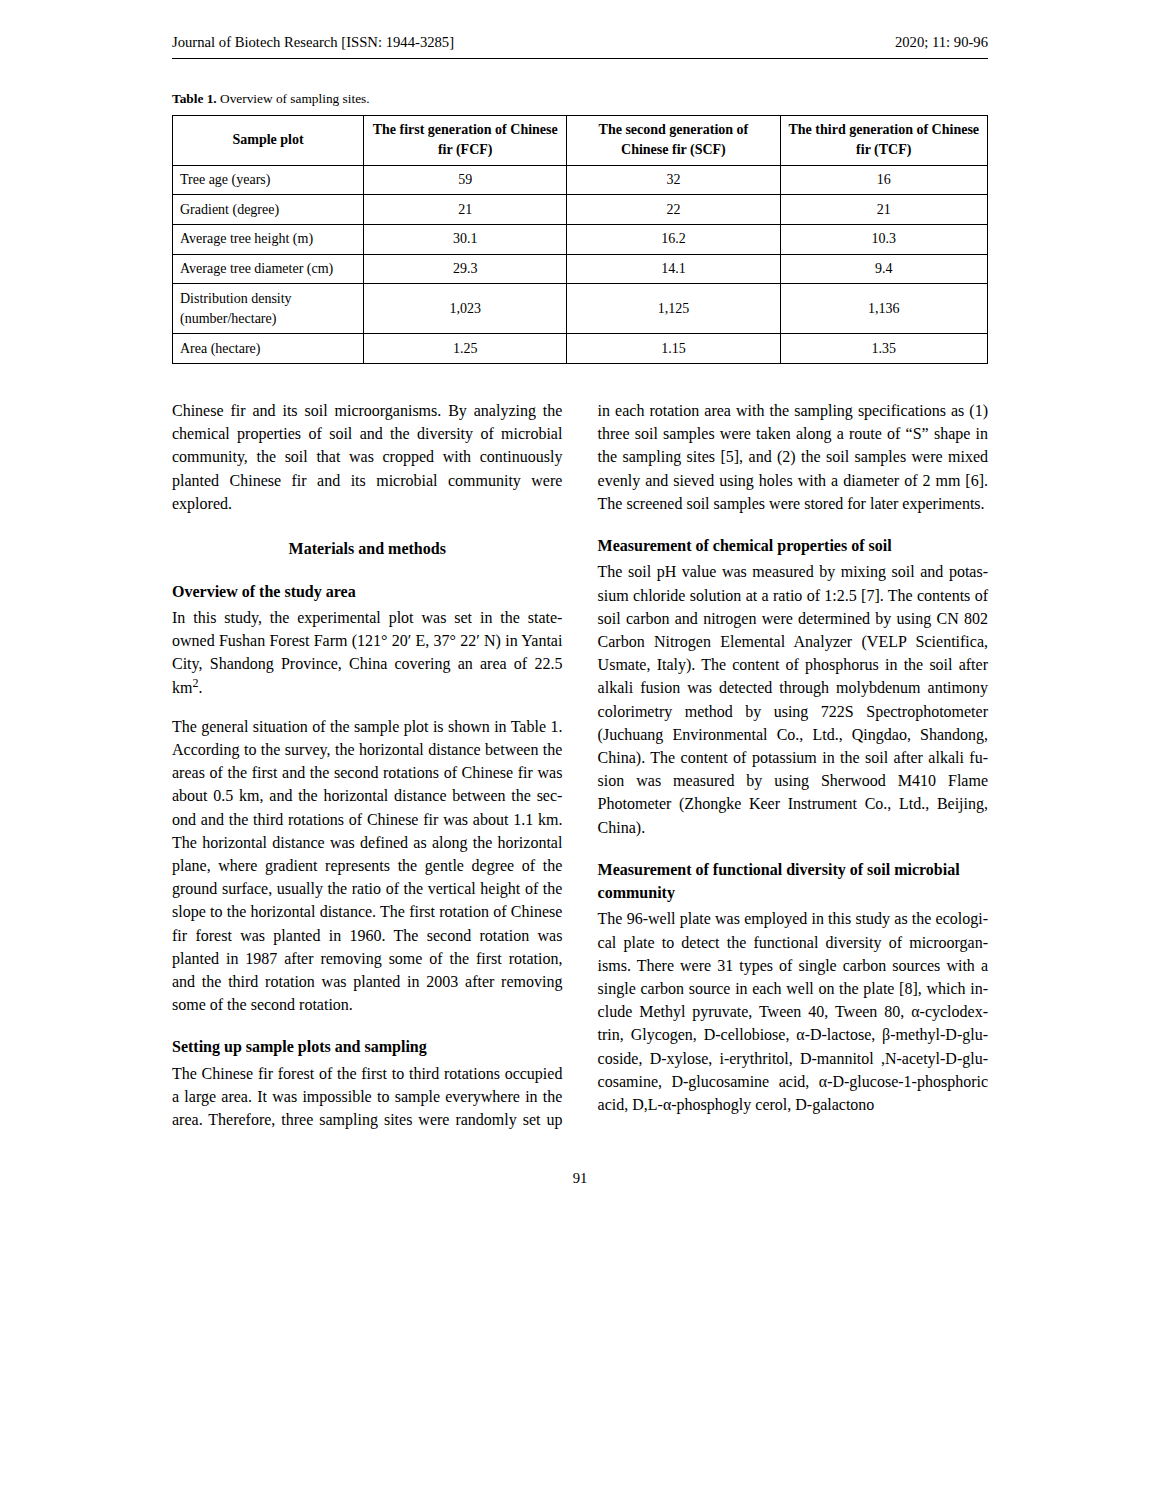Journal of Biotech Research [ISSN: 1944-3285] 2020; 11: 90-96
Table 1. Overview of sampling sites.
| Sample plot | The first generation of Chinese fir (FCF) | The second generation of Chinese fir (SCF) | The third generation of Chinese fir (TCF) |
| --- | --- | --- | --- |
| Tree age (years) | 59 | 32 | 16 |
| Gradient (degree) | 21 | 22 | 21 |
| Average tree height (m) | 30.1 | 16.2 | 10.3 |
| Average tree diameter (cm) | 29.3 | 14.1 | 9.4 |
| Distribution density (number/hectare) | 1,023 | 1,125 | 1,136 |
| Area (hectare) | 1.25 | 1.15 | 1.35 |
Chinese fir and its soil microorganisms. By analyzing the chemical properties of soil and the diversity of microbial community, the soil that was cropped with continuously planted Chinese fir and its microbial community were explored.
Materials and methods
Overview of the study area
In this study, the experimental plot was set in the state-owned Fushan Forest Farm (121° 20′ E, 37° 22′ N) in Yantai City, Shandong Province, China covering an area of 22.5 km2.
The general situation of the sample plot is shown in Table 1. According to the survey, the horizontal distance between the areas of the first and the second rotations of Chinese fir was about 0.5 km, and the horizontal distance between the second and the third rotations of Chinese fir was about 1.1 km. The horizontal distance was defined as along the horizontal plane, where gradient represents the gentle degree of the ground surface, usually the ratio of the vertical height of the slope to the horizontal distance. The first rotation of Chinese fir forest was planted in 1960. The second rotation was planted in 1987 after removing some of the first rotation, and the third rotation was planted in 2003 after removing some of the second rotation.
Setting up sample plots and sampling
The Chinese fir forest of the first to third rotations occupied a large area. It was impossible to sample everywhere in the area. Therefore, three sampling sites were randomly set up in each rotation area with the sampling specifications as (1) three soil samples were taken along a route of “S” shape in the sampling sites [5], and (2) the soil samples were mixed evenly and sieved using holes with a diameter of 2 mm [6]. The screened soil samples were stored for later experiments.
Measurement of chemical properties of soil
The soil pH value was measured by mixing soil and potassium chloride solution at a ratio of 1:2.5 [7]. The contents of soil carbon and nitrogen were determined by using CN 802 Carbon Nitrogen Elemental Analyzer (VELP Scientifica, Usmate, Italy). The content of phosphorus in the soil after alkali fusion was detected through molybdenum antimony colorimetry method by using 722S Spectrophotometer (Juchuang Environmental Co., Ltd., Qingdao, Shandong, China). The content of potassium in the soil after alkali fusion was measured by using Sherwood M410 Flame Photometer (Zhongke Keer Instrument Co., Ltd., Beijing, China).
Measurement of functional diversity of soil microbial community
The 96-well plate was employed in this study as the ecological plate to detect the functional diversity of microorganisms. There were 31 types of single carbon sources with a single carbon source in each well on the plate [8], which include Methyl pyruvate, Tween 40, Tween 80, α-cyclodextrin, Glycogen, D-cellobiose, α-D-lactose, β-methyl-D-glucoside, D-xylose, i-erythritol, D-mannitol ,N-acetyl-D-glucosamine, D-glucosamine acid, α-D-glucose-1-phosphoric acid, D,L-α-phosphogly cerol, D-galactono
91